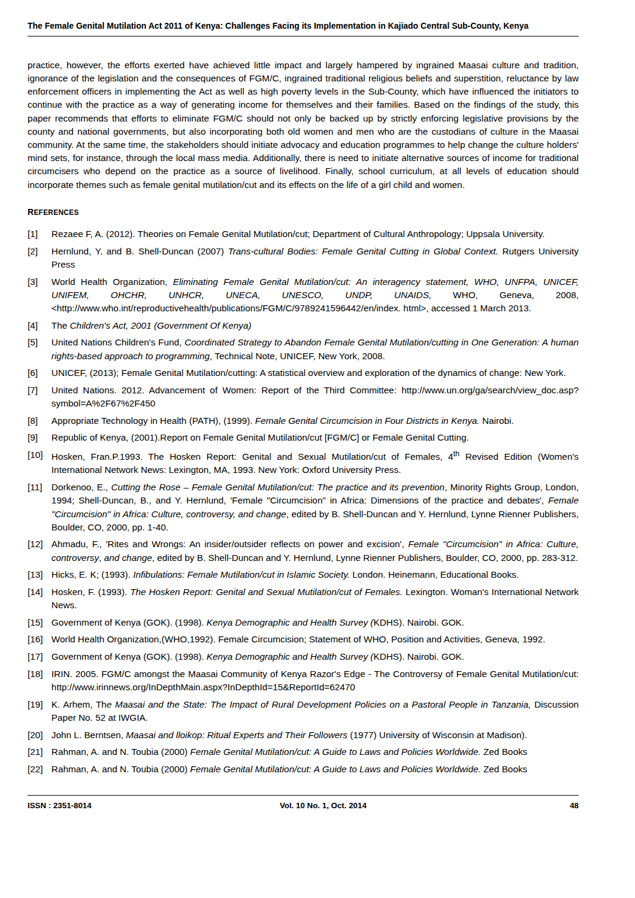The Female Genital Mutilation Act 2011 of Kenya: Challenges Facing its Implementation in Kajiado Central Sub-County, Kenya
practice, however, the efforts exerted have achieved little impact and largely hampered by ingrained Maasai culture and tradition, ignorance of the legislation and the consequences of FGM/C, ingrained traditional religious beliefs and superstition, reluctance by law enforcement officers in implementing the Act as well as high poverty levels in the Sub-County, which have influenced the initiators to continue with the practice as a way of generating income for themselves and their families. Based on the findings of the study, this paper recommends that efforts to eliminate FGM/C should not only be backed up by strictly enforcing legislative provisions by the county and national governments, but also incorporating both old women and men who are the custodians of culture in the Maasai community. At the same time, the stakeholders should initiate advocacy and education programmes to help change the culture holders' mind sets, for instance, through the local mass media. Additionally, there is need to initiate alternative sources of income for traditional circumcisers who depend on the practice as a source of livelihood. Finally, school curriculum, at all levels of education should incorporate themes such as female genital mutilation/cut and its effects on the life of a girl child and women.
REFERENCES
Rezaee F, A. (2012). Theories on Female Genital Mutilation/cut; Department of Cultural Anthropology; Uppsala University.
Hernlund, Y. and B. Shell-Duncan (2007) Trans-cultural Bodies: Female Genital Cutting in Global Context. Rutgers University Press
World Health Organization, Eliminating Female Genital Mutilation/cut: An interagency statement, WHO, UNFPA, UNICEF, UNIFEM, OHCHR, UNHCR, UNECA, UNESCO, UNDP, UNAIDS, WHO, Geneva, 2008, <http://www.who.int/reproductivehealth/publications/FGM/C/9789241596442/en/index. html>, accessed 1 March 2013.
The Children's Act, 2001 (Government Of Kenya)
United Nations Children's Fund, Coordinated Strategy to Abandon Female Genital Mutilation/cutting in One Generation: A human rights-based approach to programming, Technical Note, UNICEF, New York, 2008.
UNICEF, (2013); Female Genital Mutilation/cutting: A statistical overview and exploration of the dynamics of change: New York.
United Nations. 2012. Advancement of Women: Report of the Third Committee: http://www.un.org/ga/search/view_doc.asp?symbol=A%2F67%2F450
Appropriate Technology in Health (PATH), (1999). Female Genital Circumcision in Four Districts in Kenya. Nairobi.
Republic of Kenya, (2001).Report on Female Genital Mutilation/cut [FGM/C] or Female Genital Cutting.
Hosken, Fran.P.1993. The Hosken Report: Genital and Sexual Mutilation/cut of Females, 4th Revised Edition (Women's International Network News: Lexington, MA, 1993. New York: Oxford University Press.
Dorkenoo, E., Cutting the Rose – Female Genital Mutilation/cut: The practice and its prevention, Minority Rights Group, London, 1994; Shell-Duncan, B., and Y. Hernlund, 'Female "Circumcision" in Africa: Dimensions of the practice and debates', Female "Circumcision" in Africa: Culture, controversy, and change, edited by B. Shell-Duncan and Y. Hernlund, Lynne Rienner Publishers, Boulder, CO, 2000, pp. 1-40.
Ahmadu, F., 'Rites and Wrongs: An insider/outsider reflects on power and excision', Female "Circumcision" in Africa: Culture, controversy, and change, edited by B. Shell-Duncan and Y. Hernlund, Lynne Rienner Publishers, Boulder, CO, 2000, pp. 283-312.
Hicks, E. K; (1993). Infibulations: Female Mutilation/cut in Islamic Society. London. Heinemann, Educational Books.
Hosken, F. (1993). The Hosken Report: Genital and Sexual Mutilation/cut of Females. Lexington. Woman's International Network News.
Government of Kenya (GOK). (1998). Kenya Demographic and Health Survey (KDHS). Nairobi. GOK.
World Health Organization,(WHO,1992). Female Circumcision; Statement of WHO, Position and Activities, Geneva, 1992.
Government of Kenya (GOK). (1998). Kenya Demographic and Health Survey (KDHS). Nairobi. GOK.
IRIN. 2005. FGM/C amongst the Maasai Community of Kenya Razor's Edge - The Controversy of Female Genital Mutilation/cut: http://www.irinnews.org/InDepthMain.aspx?InDepthId=15&ReportId=62470
K. Arhem, The Maasai and the State: The Impact of Rural Development Policies on a Pastoral People in Tanzania, Discussion Paper No. 52 at IWGIA.
John L. Berntsen, Maasai and lloikop: Ritual Experts and Their Followers (1977) University of Wisconsin at Madison).
Rahman, A. and N. Toubia (2000) Female Genital Mutilation/cut: A Guide to Laws and Policies Worldwide. Zed Books
Rahman, A. and N. Toubia (2000) Female Genital Mutilation/cut: A Guide to Laws and Policies Worldwide. Zed Books
ISSN : 2351-8014
Vol. 10 No. 1, Oct. 2014
48